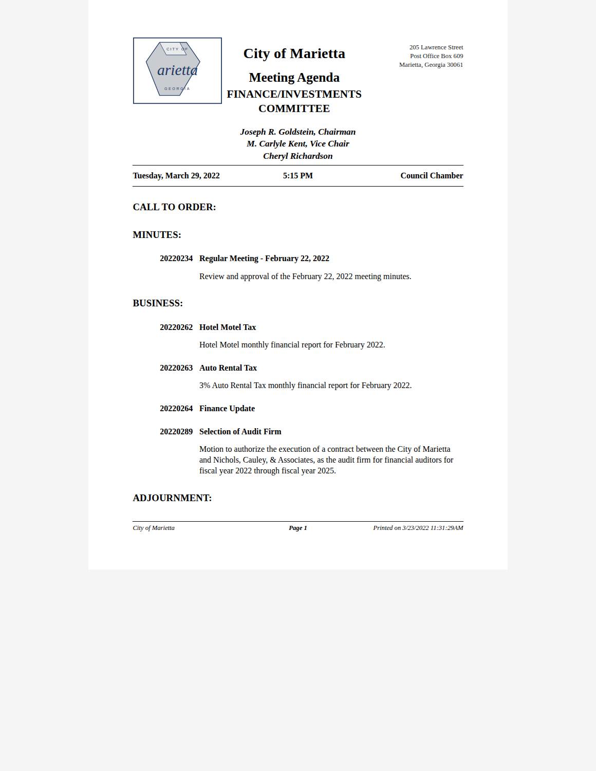CITY OF arietta GEORGIA
City of Marietta
Meeting Agenda
FINANCE/INVESTMENTS COMMITTEE
205 Lawrence Street
Post Office Box 609
Marietta, Georgia 30061
Joseph R. Goldstein, Chairman
M. Carlyle Kent, Vice Chair
Cheryl Richardson
Tuesday, March 29, 2022 5:15 PM Council Chamber
CALL TO ORDER:
MINUTES:
20220234
Regular Meeting - February 22, 2022
Review and approval of the February 22, 2022 meeting minutes.
BUSINESS:
20220262
Hotel Motel Tax
Hotel Motel monthly financial report for February 2022.
20220263
Auto Rental Tax
3% Auto Rental Tax monthly financial report for February 2022.
20220264
Finance Update
20220289
Selection of Audit Firm
Motion to authorize the execution of a contract between the City of Marietta and Nichols, Cauley, & Associates, as the audit firm for financial auditors for fiscal year 2022 through fiscal year 2025.
ADJOURNMENT:
City of Marietta Page 1 Printed on 3/23/2022 11:31:29AM